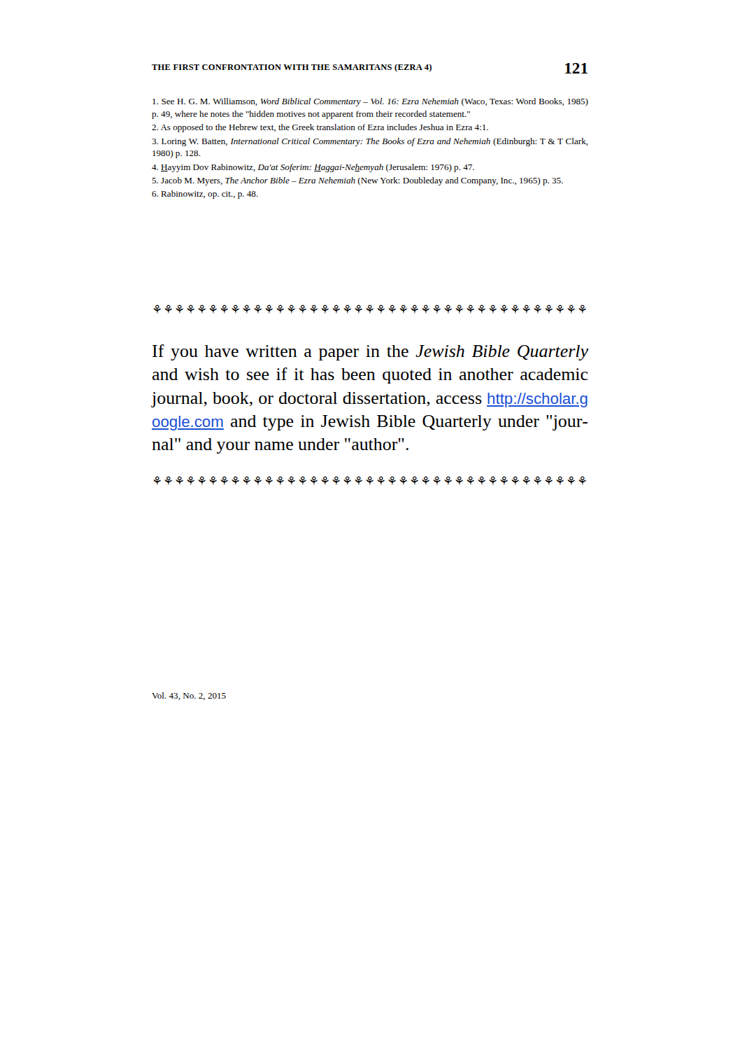The First Confrontation with the Samaritans (Ezra 4)
121
1. See H. G. M. Williamson, Word Biblical Commentary – Vol. 16: Ezra Nehemiah (Waco, Texas: Word Books, 1985) p. 49, where he notes the "hidden motives not apparent from their recorded statement."
2. As opposed to the Hebrew text, the Greek translation of Ezra includes Jeshua in Ezra 4:1.
3. Loring W. Batten, International Critical Commentary: The Books of Ezra and Nehemiah (Edinburgh: T & T Clark, 1980) p. 128.
4. Hayyim Dov Rabinowitz, Da'at Soferim: Haggai-Nehemyah (Jerusalem: 1976) p. 47.
5. Jacob M. Myers, The Anchor Bible – Ezra Nehemiah (New York: Doubleday and Company, Inc., 1965) p. 35.
6. Rabinowitz, op. cit., p. 48.
⚘⚘⚘⚘⚘⚘⚘⚘⚘⚘⚘⚘⚘⚘⚘⚘⚘⚘⚘⚘⚘⚘⚘⚘⚘⚘⚘⚘⚘⚘⚘⚘⚘⚘⚘⚘⚘⚘⚘⚘
If you have written a paper in the Jewish Bible Quarterly and wish to see if it has been quoted in another academic journal, book, or doctoral dissertation, access http://scholar.google.com and type in Jewish Bible Quarterly under "journal" and your name under "author".
⚘⚘⚘⚘⚘⚘⚘⚘⚘⚘⚘⚘⚘⚘⚘⚘⚘⚘⚘⚘⚘⚘⚘⚘⚘⚘⚘⚘⚘⚘⚘⚘⚘⚘⚘⚘⚘⚘⚘⚘
Vol. 43, No. 2, 2015